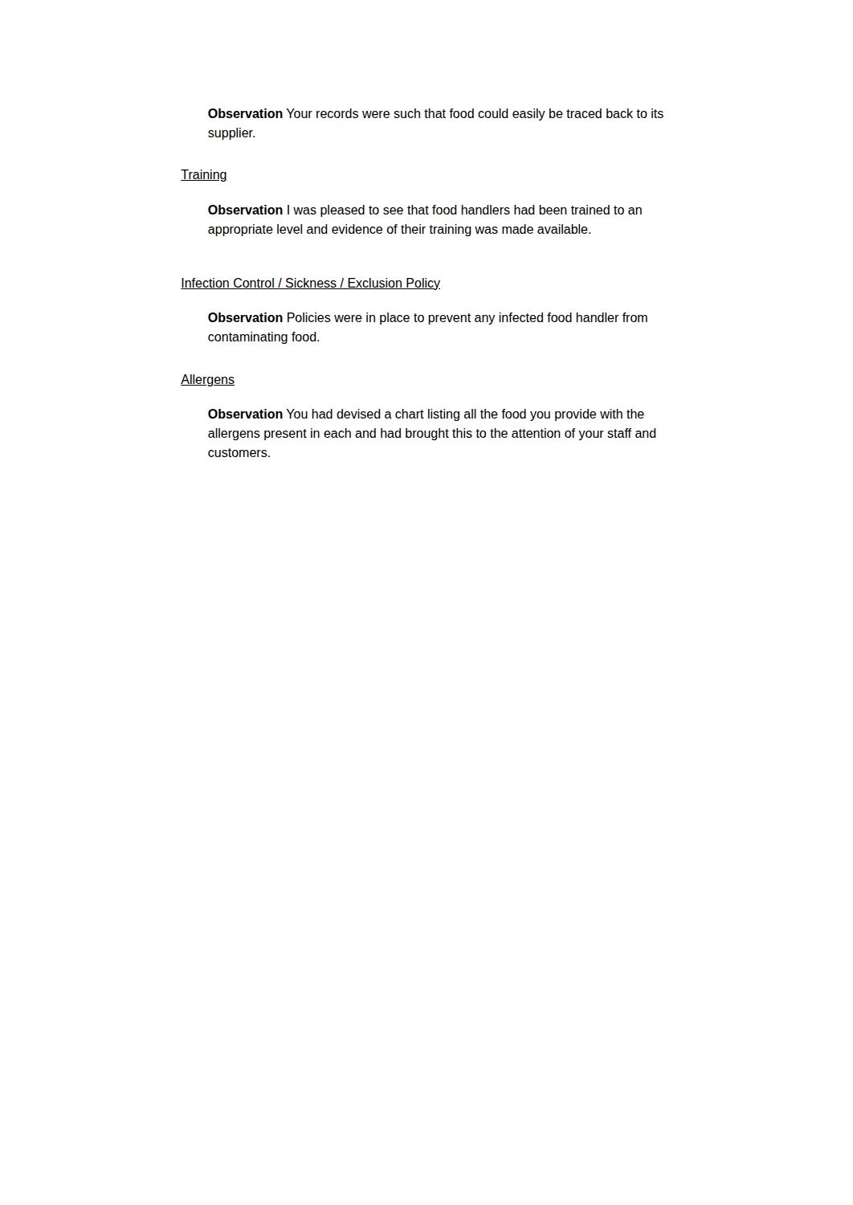Observation Your records were such that food could easily be traced back to its supplier.
Training
Observation I was pleased to see that food handlers had been trained to an appropriate level and evidence of their training was made available.
Infection Control / Sickness / Exclusion Policy
Observation Policies were in place to prevent any infected food handler from contaminating food.
Allergens
Observation You had devised a chart listing all the food you provide with the allergens present in each and had brought this to the attention of your staff and customers.